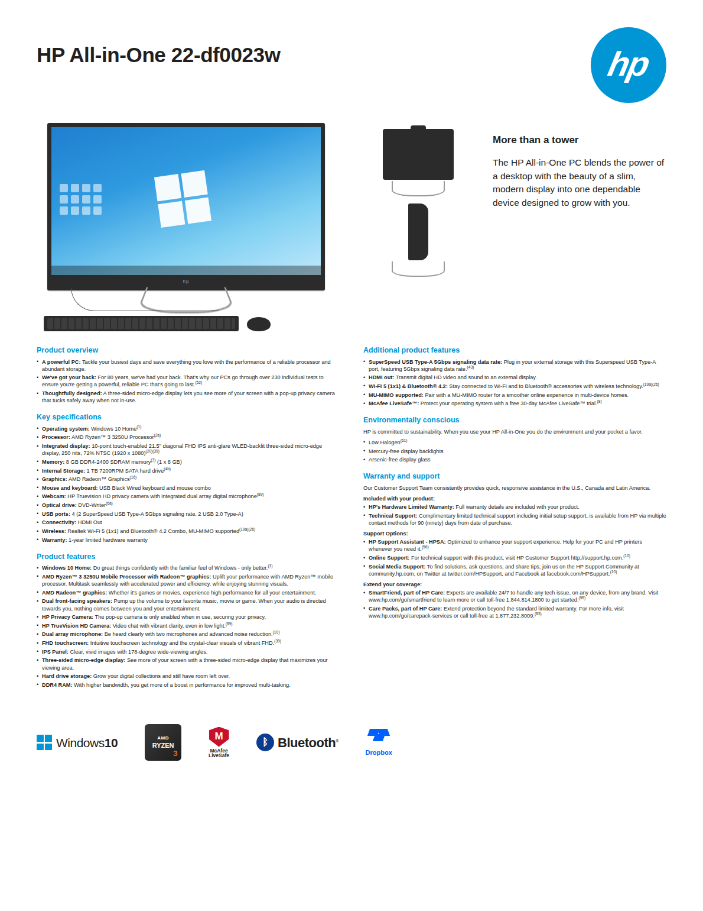HP All-in-One 22-df0023w
hp
hp
More than a tower
The HP All-in-One PC blends the power of a desktop with the beauty of a slim, modern display into one dependable device designed to grow with you.
Product overview
A powerful PC: Tackle your busiest days and save everything you love with the performance of a reliable processor and abundant storage.
We've got your back: For 80 years, we've had your back. That's why our PCs go through over 230 individual tests to ensure you're getting a powerful, reliable PC that's going to last.(52)
Thoughtfully designed: A three-sided micro-edge display lets you see more of your screen with a pop-up privacy camera that tucks safely away when not in-use.
Key specifications
Operating system: Windows 10 Home(1)
Processor: AMD Ryzen™ 3 3250U Processor(2a)
Integrated display: 10-point touch-enabled 21.5" diagonal FHD IPS anti-glare WLED-backlit three-sided micro-edge display, 250 nits, 72% NTSC (1920 x 1080)(20)(39)
Memory: 8 GB DDR4-2400 SDRAM memory(3) (1 x 8 GB)
Internal Storage: 1 TB 7200RPM SATA hard drive(4b)
Graphics: AMD Radeon™ Graphics(16)
Mouse and keyboard: USB Black Wired keyboard and mouse combo
Webcam: HP Truevision HD privacy camera with integrated dual array digital microphone(89)
Optical drive: DVD-Writer(6a)
USB ports: 4 (2 SuperSpeed USB Type-A 5Gbps signaling rate, 2 USB 2.0 Type-A)
Connectivity: HDMI Out
Wireless: Realtek Wi-Fi 5 (1x1) and Bluetooth® 4.2 Combo, MU-MIMO supported(19a)(26)
Warranty: 1-year limited hardware warranty
Product features
Windows 10 Home: Do great things confidently with the familiar feel of Windows - only better.(1)
AMD Ryzen™ 3 3250U Mobile Processor with Radeon™ graphics: Uplift your performance with AMD Ryzen™ mobile processor. Multitask seamlessly with accelerated power and efficiency, while enjoying stunning visuals.
AMD Radeon™ graphics: Whether it's games or movies, experience high performance for all your entertainment.
Dual front-facing speakers: Pump up the volume to your favorite music, movie or game. When your audio is directed towards you, nothing comes between you and your entertainment.
HP Privacy Camera: The pop-up camera is only enabled when in use, securing your privacy.
HP TrueVision HD Camera: Video chat with vibrant clarity, even in low light.(89)
Dual array microphone: Be heard clearly with two microphones and advanced noise reduction.(10)
FHD touchscreen: Intuitive touchscreen technology and the crystal-clear visuals of vibrant FHD.(39)
IPS Panel: Clear, vivid images with 178-degree wide-viewing angles.
Three-sided micro-edge display: See more of your screen with a three-sided micro-edge display that maximizes your viewing area.
Hard drive storage: Grow your digital collections and still have room left over.
DDR4 RAM: With higher bandwidth, you get more of a boost in performance for improved multi-tasking.
Additional product features
SuperSpeed USB Type-A 5Gbps signaling data rate: Plug in your external storage with this Superspeed USB Type-A port, featuring 5Gbps signaling data rate.(43)
HDMI out: Transmit digital HD video and sound to an external display.
Wi-Fi 5 (1x1) & Bluetooth® 4.2: Stay connected to Wi-Fi and to Bluetooth® accessories with wireless technology.(19a)(26)
MU-MIMO supported: Pair with a MU-MIMO router for a smoother online experience in multi-device homes.
McAfee LiveSafe™: Protect your operating system with a free 30-day McAfee LiveSafe™ trial.(8)
Environmentally conscious
HP is committed to sustainability. When you use your HP All-in-One you do the environment and your pocket a favor.
Low Halogen(61)
Mercury-free display backlights
Arsenic-free display glass
Warranty and support
Our Customer Support Team consistently provides quick, responsive assistance in the U.S., Canada and Latin America.
Included with your product:
HP's Hardware Limited Warranty: Full warranty details are included with your product.
Technical Support: Complimentary limited technical support including initial setup support, is available from HP via multiple contact methods for 90 (ninety) days from date of purchase.
Support Options:
HP Support Assistant - HPSA: Optimized to enhance your support experience. Help for your PC and HP printers whenever you need it.(56)
Online Support: For technical support with this product, visit HP Customer Support http://support.hp.com.(10)
Social Media Support: To find solutions, ask questions, and share tips, join us on the HP Support Community at community.hp.com, on Twitter at twitter.com/HPSupport, and Facebook at facebook.com/HPSupport.(10)
Extend your coverage:
SmartFriend, part of HP Care: Experts are available 24/7 to handle any tech issue, on any device, from any brand. Visit www.hp.com/go/smartfriend to learn more or call toll-free 1.844.814.1800 to get started.(95)
Care Packs, part of HP Care: Extend protection beyond the standard limited warranty. For more info, visit www.hp.com/go/carepack-services or call toll-free at 1.877.232.8009.(83)
Windows10
AMD
RYZEN
3
M
McAfee
LiveSafe
ᛒ
Bluetooth®
Dropbox